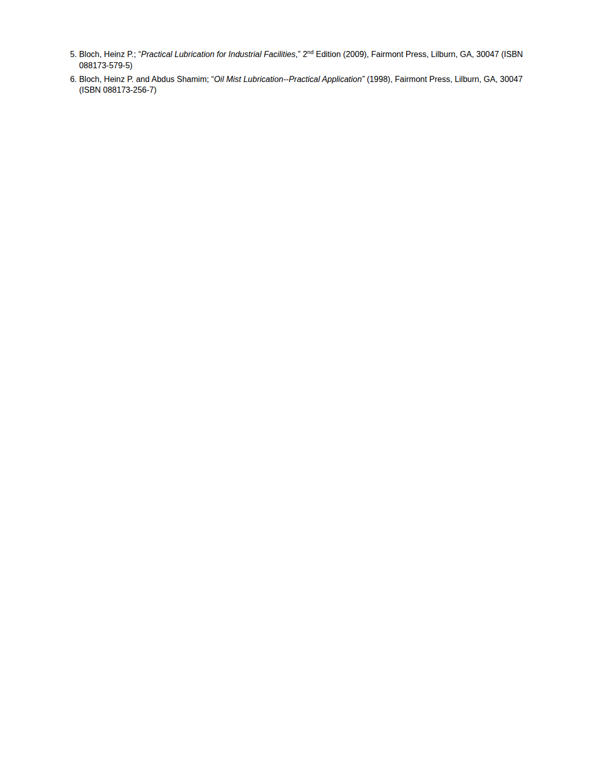Bloch, Heinz P.; “Practical Lubrication for Industrial Facilities,” 2nd Edition (2009), Fairmont Press, Lilburn, GA, 30047 (ISBN 088173-579-5)
Bloch, Heinz P. and Abdus Shamim; “Oil Mist Lubrication--Practical Application” (1998), Fairmont Press, Lilburn, GA, 30047 (ISBN 088173-256-7)